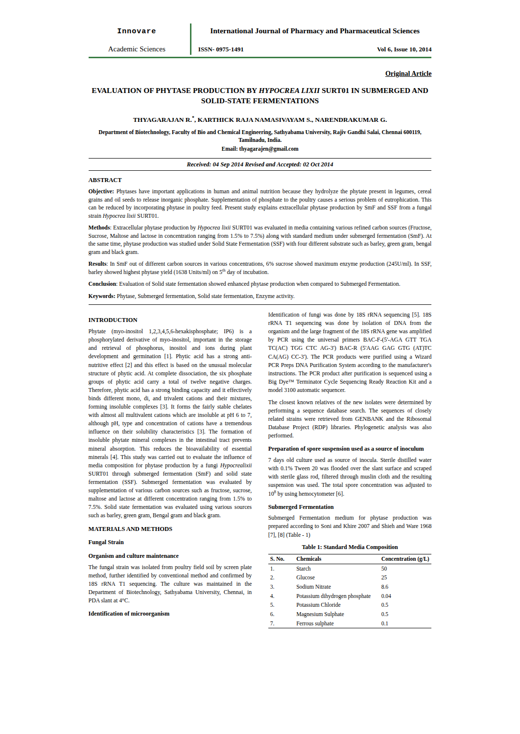Innovare
Academic Sciences
International Journal of Pharmacy and Pharmaceutical Sciences
ISSN- 0975-1491 Vol 6, Issue 10, 2014
Original Article
Evaluation of Phytase Production by Hypocrea Lixii SURT01 in Submerged and Solid-State Fermentations
THYAGARAJAN R.*, KARTHICK RAJA NAMASIVAYAM S., NARENDRAKUMAR G.
Department of Biotechnology, Faculty of Bio and Chemical Engineering, Sathyabama University, Rajiv Gandhi Salai, Chennai 600119, Tamilnadu, India.
Email: thyagarajen@gmail.com
Received: 04 Sep 2014 Revised and Accepted: 02 Oct 2014
ABSTRACT
Objective: Phytases have important applications in human and animal nutrition because they hydrolyze the phytate present in legumes, cereal grains and oil seeds to release inorganic phosphate. Supplementation of phosphate to the poultry causes a serious problem of eutrophication. This can be reduced by incorporating phytase in poultry feed. Present study explains extracellular phytase production by SmF and SSF from a fungal strain Hypocrea lixii SURT01.
Methods: Extracellular phytase production by Hypocrea lixii SURT01 was evaluated in media containing various refined carbon sources (Fructose, Sucrose, Maltose and lactose in concentration ranging from 1.5% to 7.5%) along with standard medium under submerged fermentation (SmF). At the same time, phytase production was studied under Solid State Fermentation (SSF) with four different substrate such as barley, green gram, bengal gram and black gram.
Results: In SmF out of different carbon sources in various concentrations, 6% sucrose showed maximum enzyme production (245U/ml). In SSF, barley showed highest phytase yield (1638 Units/ml) on 5th day of incubation.
Conclusion: Evaluation of Solid state fermentation showed enhanced phytase production when compared to Submerged Fermentation.
Keywords: Phytase, Submerged fermentation, Solid state fermentation, Enzyme activity.
Introduction
Phytate (myo-inositol 1,2,3,4,5,6-hexakisphosphate; IP6) is a phosphorylated derivative of myo-inositol, important in the storage and retrieval of phosphorus, inositol and ions during plant development and germination [1]. Phytic acid has a strong anti-nutritive effect [2] and this effect is based on the unusual molecular structure of phytic acid. At complete dissociation, the six phosphate groups of phytic acid carry a total of twelve negative charges. Therefore, phytic acid has a strong binding capacity and it effectively binds different mono, di, and trivalent cations and their mixtures, forming insoluble complexes [3]. It forms the fairly stable chelates with almost all multivalent cations which are insoluble at pH 6 to 7, although pH, type and concentration of cations have a tremendous influence on their solubility characteristics [3]. The formation of insoluble phytate mineral complexes in the intestinal tract prevents mineral absorption. This reduces the bioavailability of essential minerals [4]. This study was carried out to evaluate the influence of media composition for phytase production by a fungi Hypocrealixii SURT01 through submerged fermentation (SmF) and solid state fermentation (SSF). Submerged fermentation was evaluated by supplementation of various carbon sources such as fructose, sucrose, maltose and lactose at different concentration ranging from 1.5% to 7.5%. Solid state fermentation was evaluated using various sources such as barley, green gram, Bengal gram and black gram.
Materials and Methods
Fungal Strain
Organism and culture maintenance
The fungal strain was isolated from poultry field soil by screen plate method, further identified by conventional method and confirmed by 18S rRNA T1 sequencing. The culture was maintained in the Department of Biotechnology, Sathyabama University, Chennai, in PDA slant at 4°C.
Identification of microorganism
Identification of fungi was done by 18S rRNA sequencing [5]. 18S rRNA T1 sequencing was done by isolation of DNA from the organism and the large fragment of the 18S rRNA gene was amplified by PCR using the universal primers BAC-F-(5'-AGA GTT TGA TC(AC) TGG CTC AG-3') BAC-R (5'AAG GAG GTG (AT)TC CA(AG) CC-3'). The PCR products were purified using a Wizard PCR Preps DNA Purification System according to the manufacturer's instructions. The PCR product after purification is sequenced using a Big Dye™ Terminator Cycle Sequencing Ready Reaction Kit and a model 3100 automatic sequencer.
The closest known relatives of the new isolates were determined by performing a sequence database search. The sequences of closely related strains were retrieved from GENBANK and the Ribosomal Database Project (RDP) libraries. Phylogenetic analysis was also performed.
Preparation of spore suspension used as a source of inoculum
7 days old culture used as source of inocula. Sterile distilled water with 0.1% Tween 20 was flooded over the slant surface and scraped with sterile glass rod, filtered through muslin cloth and the resulting suspension was used. The total spore concentration was adjusted to 108 by using hemocytometer [6].
Submerged Fermentation
Submerged Fermentation medium for phytase production was prepared according to Soni and Khire 2007 and Shieh and Ware 1968 [7], [8] (Table - 1)
Table 1: Standard Media Composition
| S. No. | Chemicals | Concentration (g/L) |
| --- | --- | --- |
| 1. | Starch | 50 |
| 2. | Glucose | 25 |
| 3. | Sodium Nitrate | 8.6 |
| 4. | Potassium dihydrogen phosphate | 0.04 |
| 5. | Potassium Chloride | 0.5 |
| 6. | Magnesium Sulphate | 0.5 |
| 7. | Ferrous sulphate | 0.1 |